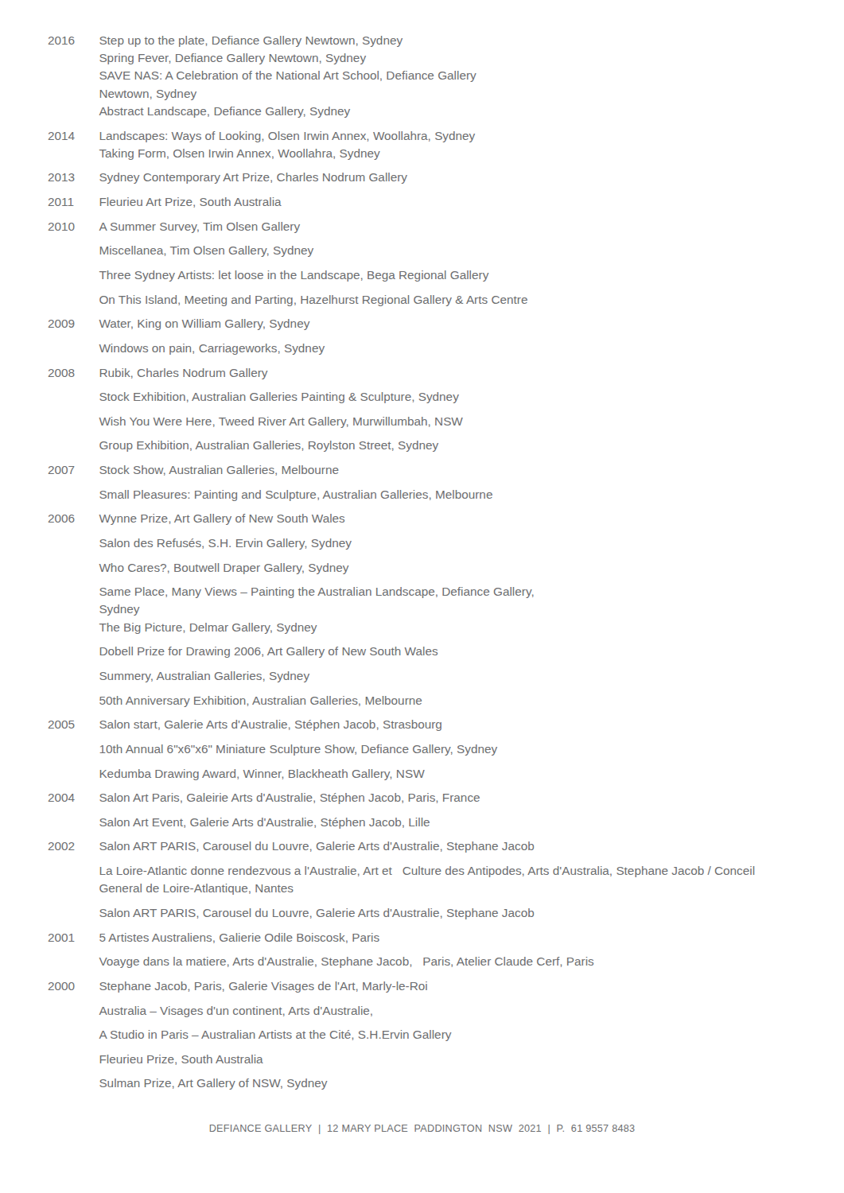| 2016 | Step up to the plate, Defiance Gallery Newtown, Sydney Spring Fever, Defiance Gallery Newtown, Sydney SAVE NAS: A Celebration of the National Art School, Defiance Gallery Newtown, Sydney Abstract Landscape, Defiance Gallery, Sydney |
| 2014 | Landscapes: Ways of Looking, Olsen Irwin Annex, Woollahra, Sydney Taking Form, Olsen Irwin Annex, Woollahra, Sydney |
| 2013 | Sydney Contemporary Art Prize, Charles Nodrum Gallery |
| 2011 | Fleurieu Art Prize, South Australia |
| 2010 | A Summer Survey, Tim Olsen Gallery Miscellanea, Tim Olsen Gallery, Sydney Three Sydney Artists: let loose in the Landscape, Bega Regional Gallery On This Island, Meeting and Parting, Hazelhurst Regional Gallery & Arts Centre |
| 2009 | Water, King on William Gallery, Sydney Windows on pain, Carriageworks, Sydney |
| 2008 | Rubik, Charles Nodrum Gallery Stock Exhibition, Australian Galleries Painting & Sculpture, Sydney Wish You Were Here, Tweed River Art Gallery, Murwillumbah, NSW Group Exhibition, Australian Galleries, Roylston Street, Sydney |
| 2007 | Stock Show, Australian Galleries, Melbourne Small Pleasures: Painting and Sculpture, Australian Galleries, Melbourne |
| 2006 | Wynne Prize, Art Gallery of New South Wales Salon des Refusés, S.H. Ervin Gallery, Sydney Who Cares?, Boutwell Draper Gallery, Sydney Same Place, Many Views – Painting the Australian Landscape, Defiance Gallery, Sydney The Big Picture, Delmar Gallery, Sydney Dobell Prize for Drawing 2006, Art Gallery of New South Wales Summery, Australian Galleries, Sydney 50th Anniversary Exhibition, Australian Galleries, Melbourne |
| 2005 | Salon start, Galerie Arts d'Australie, Stéphen Jacob, Strasbourg 10th Annual 6"x6"x6" Miniature Sculpture Show, Defiance Gallery, Sydney Kedumba Drawing Award, Winner, Blackheath Gallery, NSW |
| 2004 | Salon Art Paris, Galeirie Arts d'Australie, Stéphen Jacob, Paris, France Salon Art Event, Galerie Arts d'Australie, Stéphen Jacob, Lille |
| 2002 | Salon ART PARIS, Carousel du Louvre, Galerie Arts d'Australie, Stephane Jacob La Loire-Atlantic donne rendezvous a l'Australie, Art et Culture des Antipodes, Arts d'Australia, Stephane Jacob / Conceil General de Loire-Atlantique, Nantes Salon ART PARIS, Carousel du Louvre, Galerie Arts d'Australie, Stephane Jacob |
| 2001 | 5 Artistes Australiens, Galierie Odile Boiscosk, Paris Voayge dans la matiere, Arts d'Australie, Stephane Jacob, Paris, Atelier Claude Cerf, Paris |
| 2000 | Stephane Jacob, Paris, Galerie Visages de l'Art, Marly-le-Roi Australia – Visages d'un continent, Arts d'Australie, A Studio in Paris – Australian Artists at the Cité, S.H.Ervin Gallery Fleurieu Prize, South Australia Sulman Prize, Art Gallery of NSW, Sydney |
DEFIANCE GALLERY | 12 MARY PLACE PADDINGTON NSW 2021 | P. 61 9557 8483